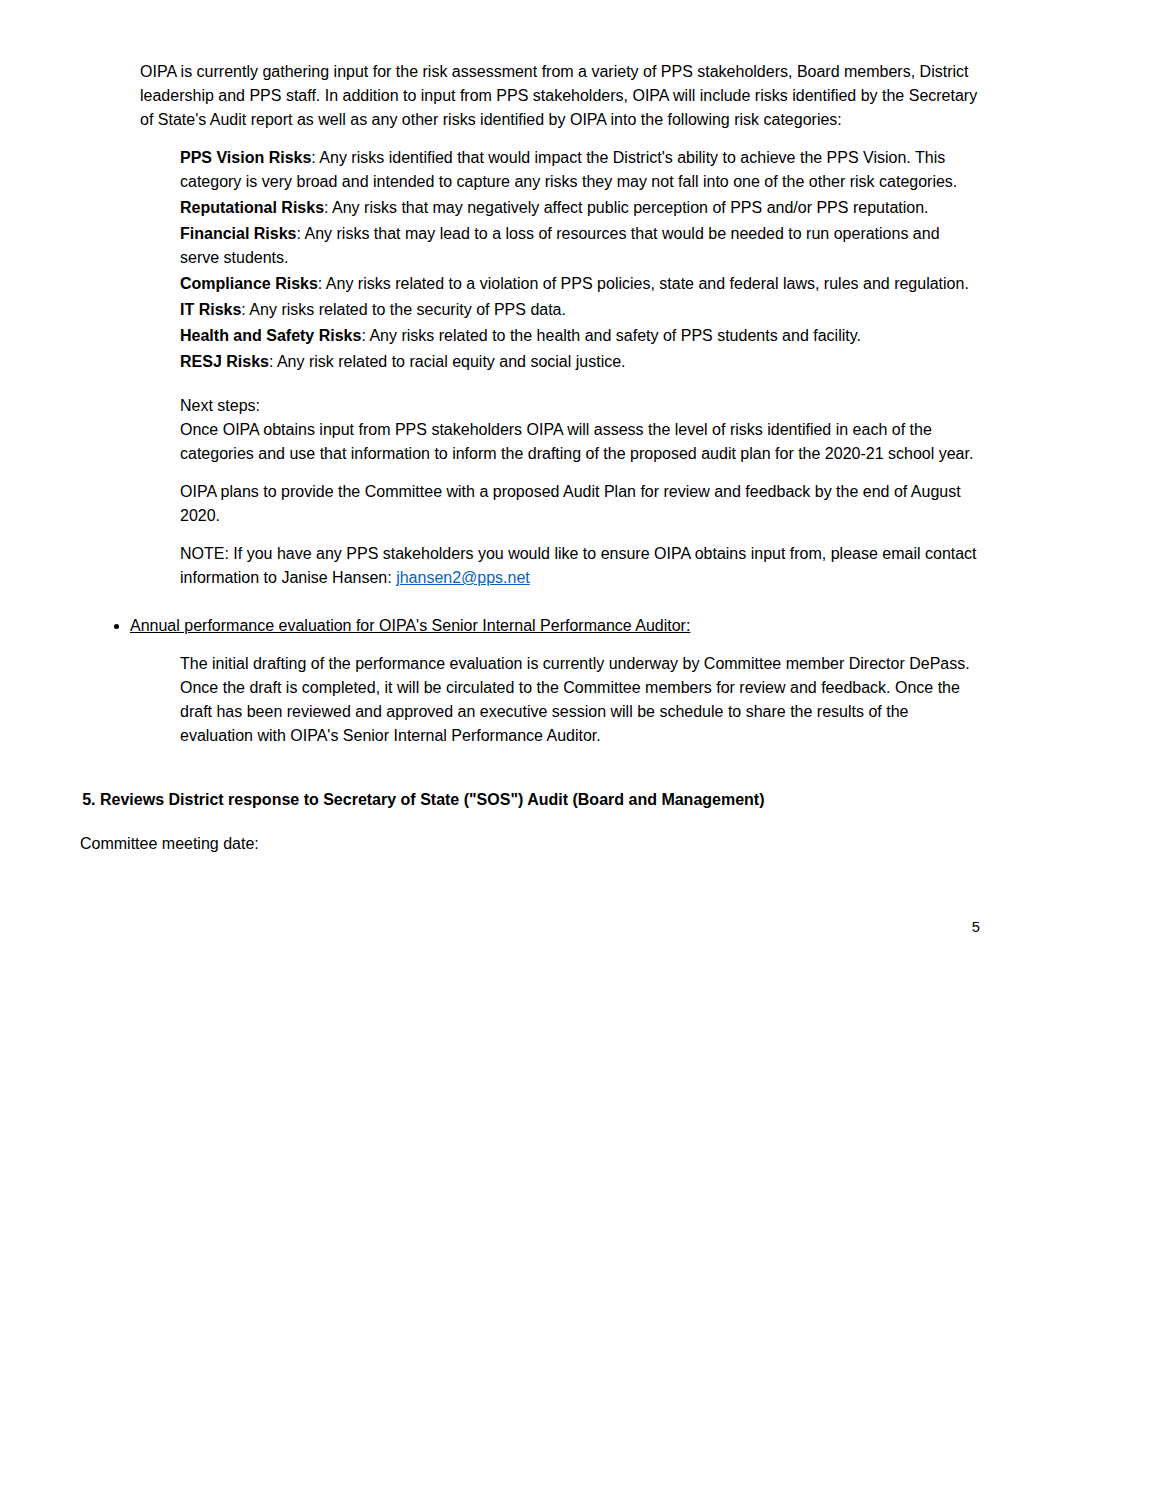OIPA is currently gathering input for the risk assessment from a variety of PPS stakeholders, Board members, District leadership and PPS staff. In addition to input from PPS stakeholders, OIPA will include risks identified by the Secretary of State's Audit report as well as any other risks identified by OIPA into the following risk categories:
PPS Vision Risks: Any risks identified that would impact the District's ability to achieve the PPS Vision. This category is very broad and intended to capture any risks they may not fall into one of the other risk categories.
Reputational Risks: Any risks that may negatively affect public perception of PPS and/or PPS reputation.
Financial Risks: Any risks that may lead to a loss of resources that would be needed to run operations and serve students.
Compliance Risks: Any risks related to a violation of PPS policies, state and federal laws, rules and regulation.
IT Risks: Any risks related to the security of PPS data.
Health and Safety Risks: Any risks related to the health and safety of PPS students and facility.
RESJ Risks: Any risk related to racial equity and social justice.
Next steps:
Once OIPA obtains input from PPS stakeholders OIPA will assess the level of risks identified in each of the categories and use that information to inform the drafting of the proposed audit plan for the 2020-21 school year.
OIPA plans to provide the Committee with a proposed Audit Plan for review and feedback by the end of August 2020.
NOTE: If you have any PPS stakeholders you would like to ensure OIPA obtains input from, please email contact information to Janise Hansen: jhansen2@pps.net
Annual performance evaluation for OIPA's Senior Internal Performance Auditor:
The initial drafting of the performance evaluation is currently underway by Committee member Director DePass. Once the draft is completed, it will be circulated to the Committee members for review and feedback. Once the draft has been reviewed and approved an executive session will be schedule to share the results of the evaluation with OIPA's Senior Internal Performance Auditor.
Reviews District response to Secretary of State ("SOS") Audit (Board and Management)
Committee meeting date:
5